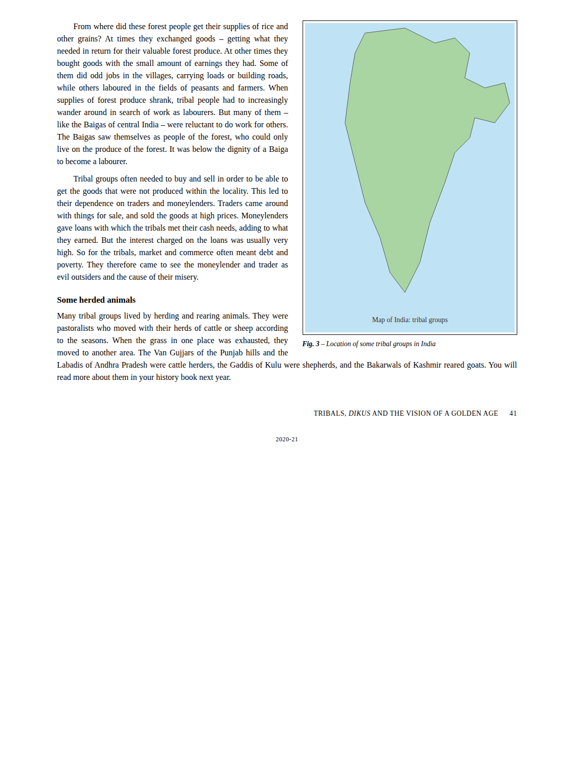Fig. 3 – Location of some tribal groups in India
From where did these forest people get their supplies of rice and other grains? At times they exchanged goods – getting what they needed in return for their valuable forest produce. At other times they bought goods with the small amount of earnings they had. Some of them did odd jobs in the villages, carrying loads or building roads, while others laboured in the fields of peasants and farmers. When supplies of forest produce shrank, tribal people had to increasingly wander around in search of work as labourers. But many of them – like the Baigas of central India – were reluctant to do work for others. The Baigas saw themselves as people of the forest, who could only live on the produce of the forest. It was below the dignity of a Baiga to become a labourer.
Tribal groups often needed to buy and sell in order to be able to get the goods that were not produced within the locality. This led to their dependence on traders and moneylenders. Traders came around with things for sale, and sold the goods at high prices. Moneylenders gave loans with which the tribals met their cash needs, adding to what they earned. But the interest charged on the loans was usually very high. So for the tribals, market and commerce often meant debt and poverty. They therefore came to see the moneylender and trader as evil outsiders and the cause of their misery.
Some herded animals
Many tribal groups lived by herding and rearing animals. They were pastoralists who moved with their herds of cattle or sheep according to the seasons. When the grass in one place was exhausted, they moved to another area. The Van Gujjars of the Punjab hills and the Labadis of Andhra Pradesh were cattle herders, the Gaddis of Kulu were shepherds, and the Bakarwals of Kashmir reared goats. You will read more about them in your history book next year.
TRIBALS, DIKUS AND THE VISION OF A GOLDEN AGE 41
2020-21